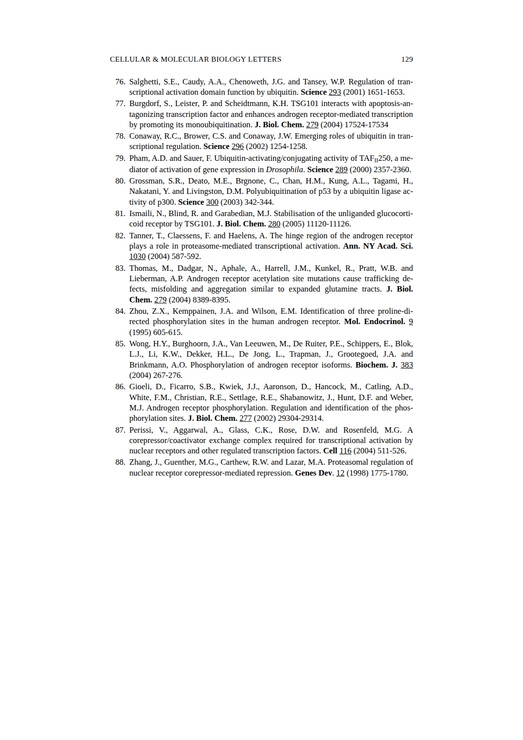Cellular & Molecular Biology Letters 129
76. Salghetti, S.E., Caudy, A.A., Chenoweth, J.G. and Tansey, W.P. Regulation of transcriptional activation domain function by ubiquitin. Science 293 (2001) 1651-1653.
77. Burgdorf, S., Leister, P. and Scheidtmann, K.H. TSG101 interacts with apoptosis-antagonizing transcription factor and enhances androgen receptor-mediated transcription by promoting its monoubiquitination. J. Biol. Chem. 279 (2004) 17524-17534
78. Conaway, R.C., Brower, C.S. and Conaway, J.W. Emerging roles of ubiquitin in transcriptional regulation. Science 296 (2002) 1254-1258.
79. Pham, A.D. and Sauer, F. Ubiquitin-activating/conjugating activity of TAFII250, a mediator of activation of gene expression in Drosophila. Science 289 (2000) 2357-2360.
80. Grossman, S.R., Deato, M.E., Brgnone, C., Chan, H.M., Kung, A.L., Tagami, H., Nakatani, Y. and Livingston, D.M. Polyubiquitination of p53 by a ubiquitin ligase activity of p300. Science 300 (2003) 342-344.
81. Ismaili, N., Blind, R. and Garabedian, M.J. Stabilisation of the unliganded glucocorticoid receptor by TSG101. J. Biol. Chem. 280 (2005) 11120-11126.
82. Tanner, T., Claessens, F. and Haelens, A. The hinge region of the androgen receptor plays a role in proteasome-mediated transcriptional activation. Ann. NY Acad. Sci. 1030 (2004) 587-592.
83. Thomas, M., Dadgar, N., Aphale, A., Harrell, J.M., Kunkel, R., Pratt, W.B. and Lieberman, A.P. Androgen receptor acetylation site mutations cause trafficking defects, misfolding and aggregation similar to expanded glutamine tracts. J. Biol. Chem. 279 (2004) 8389-8395.
84. Zhou, Z.X., Kemppainen, J.A. and Wilson, E.M. Identification of three proline-directed phosphorylation sites in the human androgen receptor. Mol. Endocrinol. 9 (1995) 605-615.
85. Wong, H.Y., Burghoorn, J.A., Van Leeuwen, M., De Ruiter, P.E., Schippers, E., Blok, L.J., Li, K.W., Dekker, H.L., De Jong, L., Trapman, J., Grootegoed, J.A. and Brinkmann, A.O. Phosphorylation of androgen receptor isoforms. Biochem. J. 383 (2004) 267-276.
86. Gioeli, D., Ficarro, S.B., Kwiek, J.J., Aaronson, D., Hancock, M., Catling, A.D., White, F.M., Christian, R.E., Settlage, R.E., Shabanowitz, J., Hunt, D.F. and Weber, M.J. Androgen receptor phosphorylation. Regulation and identification of the phosphorylation sites. J. Biol. Chem. 277 (2002) 29304-29314.
87. Perissi, V., Aggarwal, A., Glass, C.K., Rose, D.W. and Rosenfeld, M.G. A corepressor/coactivator exchange complex required for transcriptional activation by nuclear receptors and other regulated transcription factors. Cell 116 (2004) 511-526.
88. Zhang, J., Guenther, M.G., Carthew, R.W. and Lazar, M.A. Proteasomal regulation of nuclear receptor corepressor-mediated repression. Genes Dev. 12 (1998) 1775-1780.